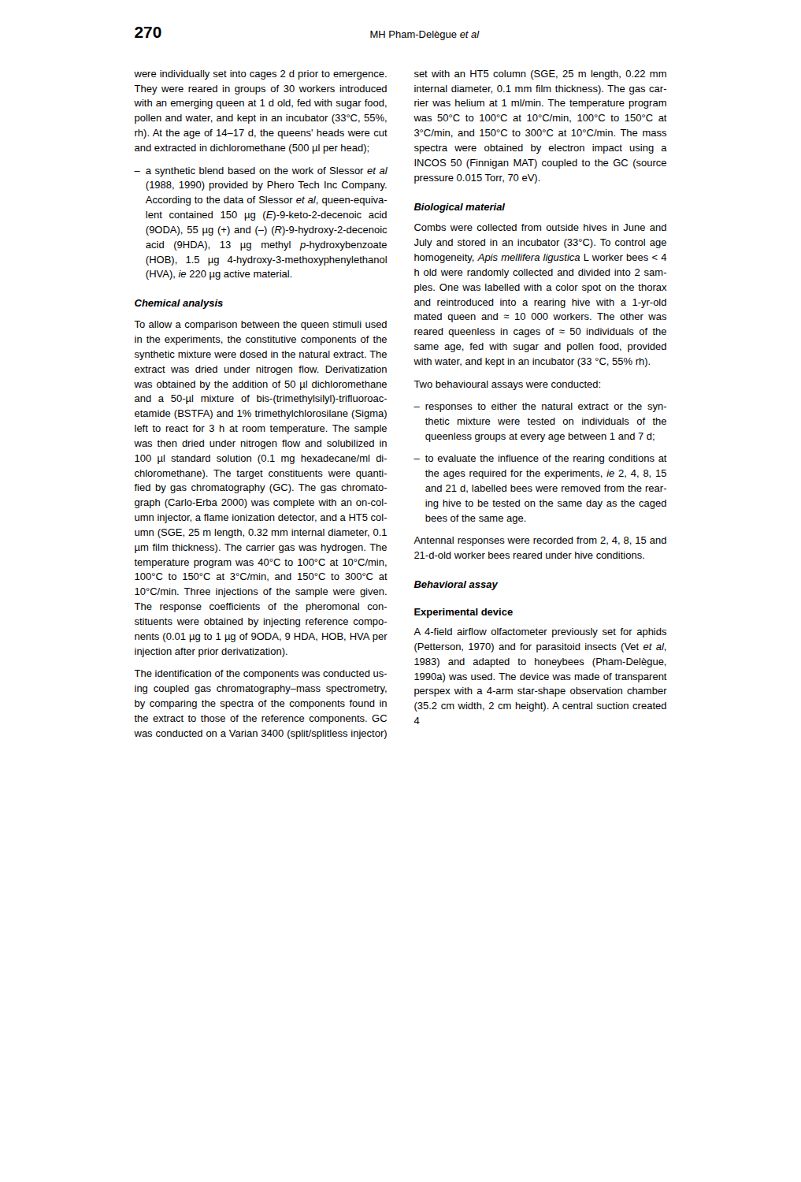270
MH Pham-Delègue et al
were individually set into cages 2 d prior to emergence. They were reared in groups of 30 workers introduced with an emerging queen at 1 d old, fed with sugar food, pollen and water, and kept in an incubator (33°C, 55%, rh). At the age of 14–17 d, the queens' heads were cut and extracted in dichloromethane (500 µl per head);
a synthetic blend based on the work of Slessor et al (1988, 1990) provided by Phero Tech Inc Company. According to the data of Slessor et al, queen-equivalent contained 150 µg (E)-9-keto-2-decenoic acid (9ODA), 55 µg (+) and (–) (R)-9-hydroxy-2-decenoic acid (9HDA), 13 µg methyl p-hydroxybenzoate (HOB), 1.5 µg 4-hydroxy-3-methoxyphenylethanol (HVA), ie 220 µg active material.
Chemical analysis
To allow a comparison between the queen stimuli used in the experiments, the constitutive components of the synthetic mixture were dosed in the natural extract. The extract was dried under nitrogen flow. Derivatization was obtained by the addition of 50 µl dichloromethane and a 50-µl mixture of bis-(trimethylsilyl)-trifluoroacetamide (BSTFA) and 1% trimethylchlorosilane (Sigma) left to react for 3 h at room temperature. The sample was then dried under nitrogen flow and solubilized in 100 µl standard solution (0.1 mg hexadecane/ml dichloromethane). The target constituents were quantified by gas chromatography (GC). The gas chromatograph (Carlo-Erba 2000) was complete with an on-column injector, a flame ionization detector, and a HT5 column (SGE, 25 m length, 0.32 mm internal diameter, 0.1 µm film thickness). The carrier gas was hydrogen. The temperature program was 40°C to 100°C at 10°C/min, 100°C to 150°C at 3°C/min, and 150°C to 300°C at 10°C/min. Three injections of the sample were given. The response coefficients of the pheromonal constituents were obtained by injecting reference components (0.01 µg to 1 µg of 9ODA, 9 HDA, HOB, HVA per injection after prior derivatization).
The identification of the components was conducted using coupled gas chromatography–mass spectrometry, by comparing the spectra of the components found in the extract to those of the reference components. GC was conducted on a Varian 3400 (split/splitless injector) set with an HT5 column (SGE, 25 m length, 0.22 mm internal diameter, 0.1 mm film thickness). The gas carrier was helium at 1 ml/min. The temperature program was 50°C to 100°C at 10°C/min, 100°C to 150°C at 3°C/min, and 150°C to 300°C at 10°C/min. The mass spectra were obtained by electron impact using a INCOS 50 (Finnigan MAT) coupled to the GC (source pressure 0.015 Torr, 70 eV).
Biological material
Combs were collected from outside hives in June and July and stored in an incubator (33°C). To control age homogeneity, Apis mellifera ligustica L worker bees < 4 h old were randomly collected and divided into 2 samples. One was labelled with a color spot on the thorax and reintroduced into a rearing hive with a 1-yr-old mated queen and ≈ 10 000 workers. The other was reared queenless in cages of ≈ 50 individuals of the same age, fed with sugar and pollen food, provided with water, and kept in an incubator (33 °C, 55% rh).
Two behavioural assays were conducted:
responses to either the natural extract or the synthetic mixture were tested on individuals of the queenless groups at every age between 1 and 7 d;
to evaluate the influence of the rearing conditions at the ages required for the experiments, ie 2, 4, 8, 15 and 21 d, labelled bees were removed from the rearing hive to be tested on the same day as the caged bees of the same age.
Antennal responses were recorded from 2, 4, 8, 15 and 21-d-old worker bees reared under hive conditions.
Behavioral assay
Experimental device
A 4-field airflow olfactometer previously set for aphids (Petterson, 1970) and for parasitoid insects (Vet et al, 1983) and adapted to honeybees (Pham-Delègue, 1990a) was used. The device was made of transparent perspex with a 4-arm star-shape observation chamber (35.2 cm width, 2 cm height). A central suction created 4